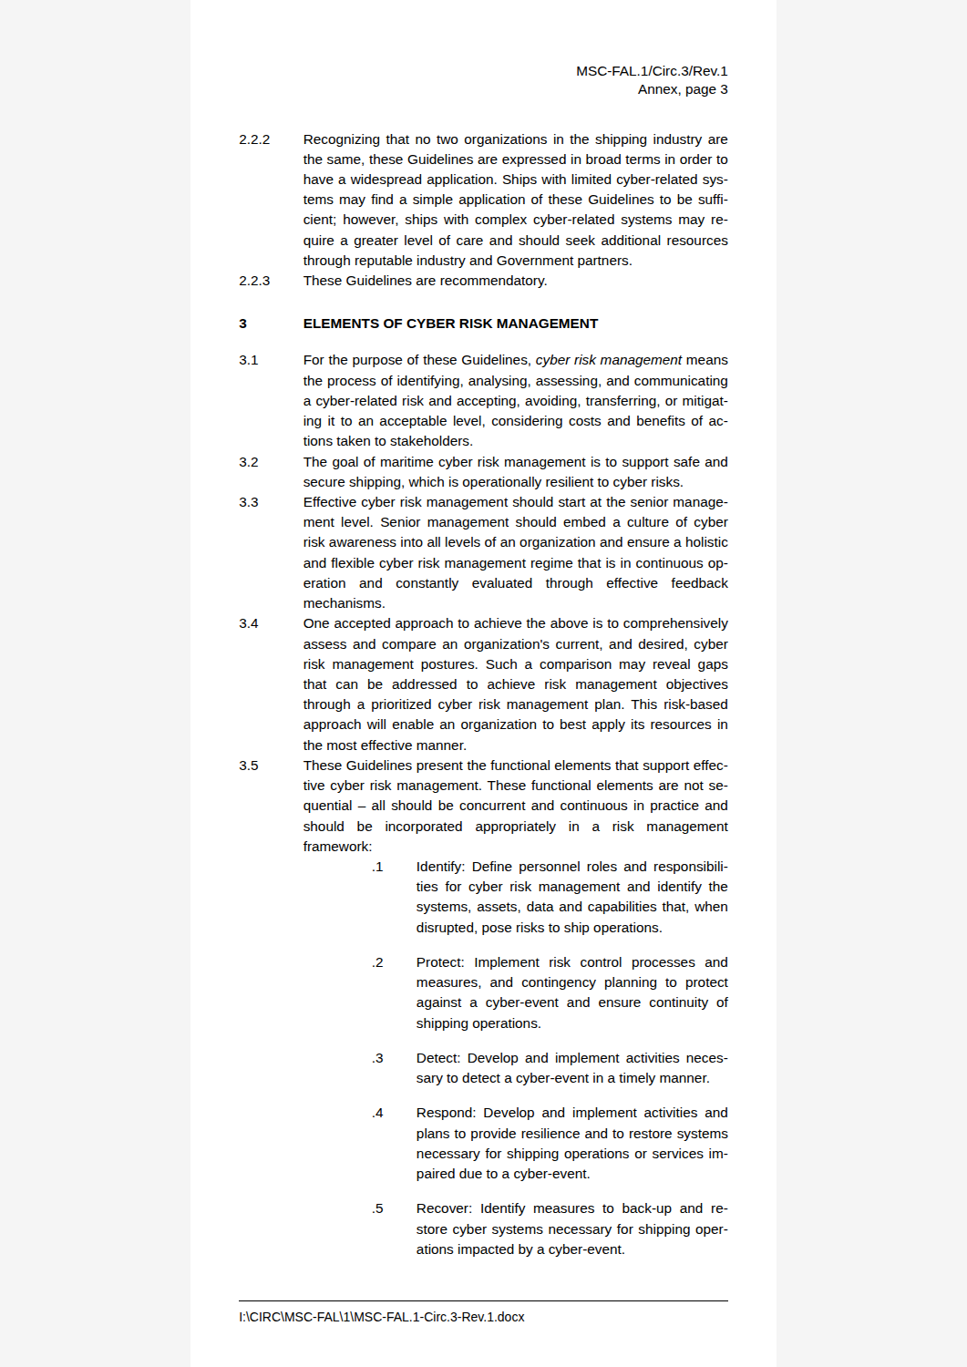MSC-FAL.1/Circ.3/Rev.1 Annex, page 3
2.2.2 Recognizing that no two organizations in the shipping industry are the same, these Guidelines are expressed in broad terms in order to have a widespread application. Ships with limited cyber-related systems may find a simple application of these Guidelines to be sufficient; however, ships with complex cyber-related systems may require a greater level of care and should seek additional resources through reputable industry and Government partners.
2.2.3 These Guidelines are recommendatory.
3 ELEMENTS OF CYBER RISK MANAGEMENT
3.1 For the purpose of these Guidelines, cyber risk management means the process of identifying, analysing, assessing, and communicating a cyber-related risk and accepting, avoiding, transferring, or mitigating it to an acceptable level, considering costs and benefits of actions taken to stakeholders.
3.2 The goal of maritime cyber risk management is to support safe and secure shipping, which is operationally resilient to cyber risks.
3.3 Effective cyber risk management should start at the senior management level. Senior management should embed a culture of cyber risk awareness into all levels of an organization and ensure a holistic and flexible cyber risk management regime that is in continuous operation and constantly evaluated through effective feedback mechanisms.
3.4 One accepted approach to achieve the above is to comprehensively assess and compare an organization's current, and desired, cyber risk management postures. Such a comparison may reveal gaps that can be addressed to achieve risk management objectives through a prioritized cyber risk management plan. This risk-based approach will enable an organization to best apply its resources in the most effective manner.
3.5 These Guidelines present the functional elements that support effective cyber risk management. These functional elements are not sequential – all should be concurrent and continuous in practice and should be incorporated appropriately in a risk management framework:
.1 Identify: Define personnel roles and responsibilities for cyber risk management and identify the systems, assets, data and capabilities that, when disrupted, pose risks to ship operations.
.2 Protect: Implement risk control processes and measures, and contingency planning to protect against a cyber-event and ensure continuity of shipping operations.
.3 Detect: Develop and implement activities necessary to detect a cyber-event in a timely manner.
.4 Respond: Develop and implement activities and plans to provide resilience and to restore systems necessary for shipping operations or services impaired due to a cyber-event.
.5 Recover: Identify measures to back-up and restore cyber systems necessary for shipping operations impacted by a cyber-event.
I:\CIRC\MSC-FAL\1\MSC-FAL.1-Circ.3-Rev.1.docx